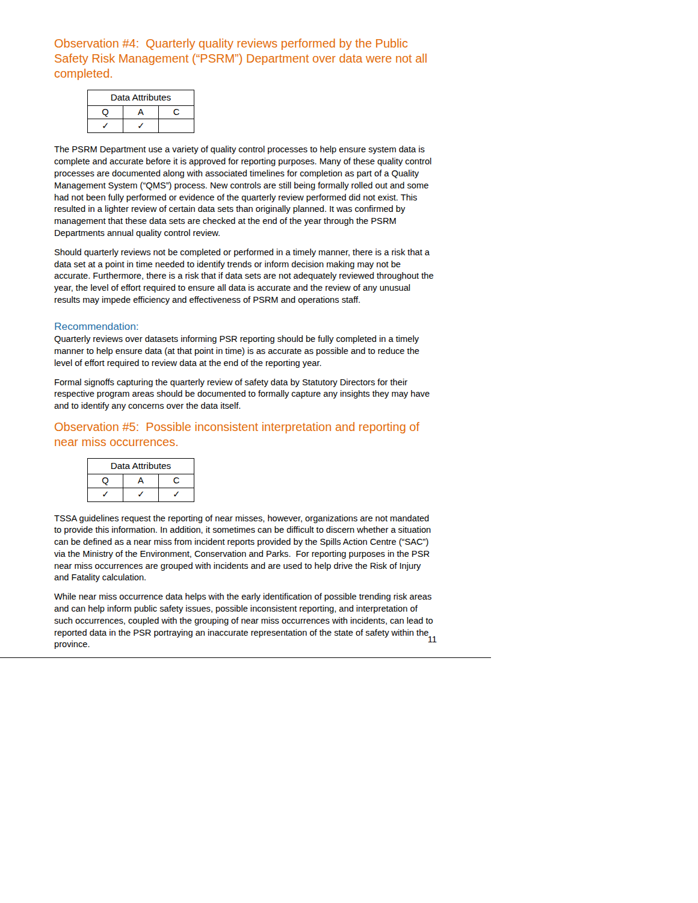Observation #4: Quarterly quality reviews performed by the Public Safety Risk Management (“PSRM”) Department over data were not all completed.
| Data Attributes |
| --- |
| Q | A | C |
| ✓ | ✓ | |
The PSRM Department use a variety of quality control processes to help ensure system data is complete and accurate before it is approved for reporting purposes. Many of these quality control processes are documented along with associated timelines for completion as part of a Quality Management System (“QMS”) process. New controls are still being formally rolled out and some had not been fully performed or evidence of the quarterly review performed did not exist. This resulted in a lighter review of certain data sets than originally planned. It was confirmed by management that these data sets are checked at the end of the year through the PSRM Departments annual quality control review.
Should quarterly reviews not be completed or performed in a timely manner, there is a risk that a data set at a point in time needed to identify trends or inform decision making may not be accurate. Furthermore, there is a risk that if data sets are not adequately reviewed throughout the year, the level of effort required to ensure all data is accurate and the review of any unusual results may impede efficiency and effectiveness of PSRM and operations staff.
Recommendation:
Quarterly reviews over datasets informing PSR reporting should be fully completed in a timely manner to help ensure data (at that point in time) is as accurate as possible and to reduce the level of effort required to review data at the end of the reporting year.
Formal signoffs capturing the quarterly review of safety data by Statutory Directors for their respective program areas should be documented to formally capture any insights they may have and to identify any concerns over the data itself.
Observation #5: Possible inconsistent interpretation and reporting of near miss occurrences.
| Data Attributes |
| --- |
| Q | A | C |
| ✓ | ✓ | ✓ |
TSSA guidelines request the reporting of near misses, however, organizations are not mandated to provide this information. In addition, it sometimes can be difficult to discern whether a situation can be defined as a near miss from incident reports provided by the Spills Action Centre (“SAC”) via the Ministry of the Environment, Conservation and Parks. For reporting purposes in the PSR near miss occurrences are grouped with incidents and are used to help drive the Risk of Injury and Fatality calculation.
While near miss occurrence data helps with the early identification of possible trending risk areas and can help inform public safety issues, possible inconsistent reporting, and interpretation of such occurrences, coupled with the grouping of near miss occurrences with incidents, can lead to reported data in the PSR portraying an inaccurate representation of the state of safety within the province.
11